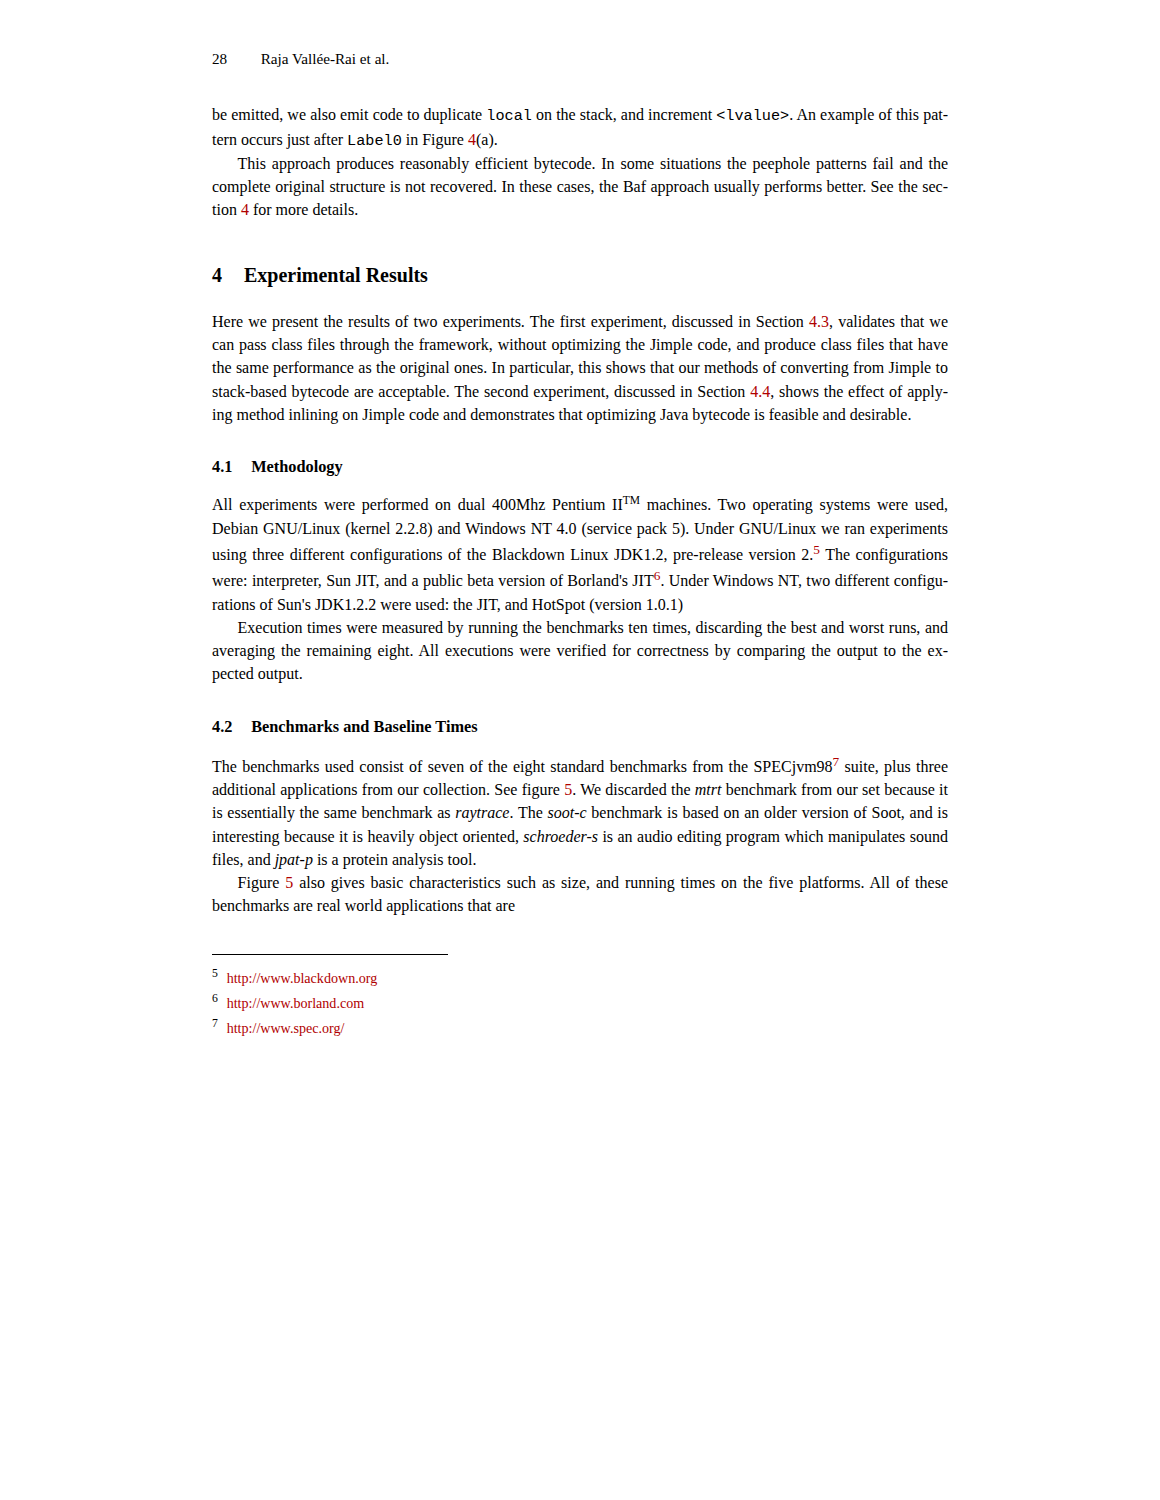28 Raja Vallée-Rai et al.
be emitted, we also emit code to duplicate local on the stack, and increment <lvalue>. An example of this pattern occurs just after Label0 in Figure 4(a).
This approach produces reasonably efficient bytecode. In some situations the peephole patterns fail and the complete original structure is not recovered. In these cases, the Baf approach usually performs better. See the section 4 for more details.
4 Experimental Results
Here we present the results of two experiments. The first experiment, discussed in Section 4.3, validates that we can pass class files through the framework, without optimizing the Jimple code, and produce class files that have the same performance as the original ones. In particular, this shows that our methods of converting from Jimple to stack-based bytecode are acceptable. The second experiment, discussed in Section 4.4, shows the effect of applying method inlining on Jimple code and demonstrates that optimizing Java bytecode is feasible and desirable.
4.1 Methodology
All experiments were performed on dual 400Mhz Pentium IITM machines. Two operating systems were used, Debian GNU/Linux (kernel 2.2.8) and Windows NT 4.0 (service pack 5). Under GNU/Linux we ran experiments using three different configurations of the Blackdown Linux JDK1.2, pre-release version 2.5 The configurations were: interpreter, Sun JIT, and a public beta version of Borland's JIT6. Under Windows NT, two different configurations of Sun's JDK1.2.2 were used: the JIT, and HotSpot (version 1.0.1)
Execution times were measured by running the benchmarks ten times, discarding the best and worst runs, and averaging the remaining eight. All executions were verified for correctness by comparing the output to the expected output.
4.2 Benchmarks and Baseline Times
The benchmarks used consist of seven of the eight standard benchmarks from the SPECjvm987 suite, plus three additional applications from our collection. See figure 5. We discarded the mtrt benchmark from our set because it is essentially the same benchmark as raytrace. The soot-c benchmark is based on an older version of Soot, and is interesting because it is heavily object oriented, schroeder-s is an audio editing program which manipulates sound files, and jpat-p is a protein analysis tool.
Figure 5 also gives basic characteristics such as size, and running times on the five platforms. All of these benchmarks are real world applications that are
5 http://www.blackdown.org
6 http://www.borland.com
7 http://www.spec.org/